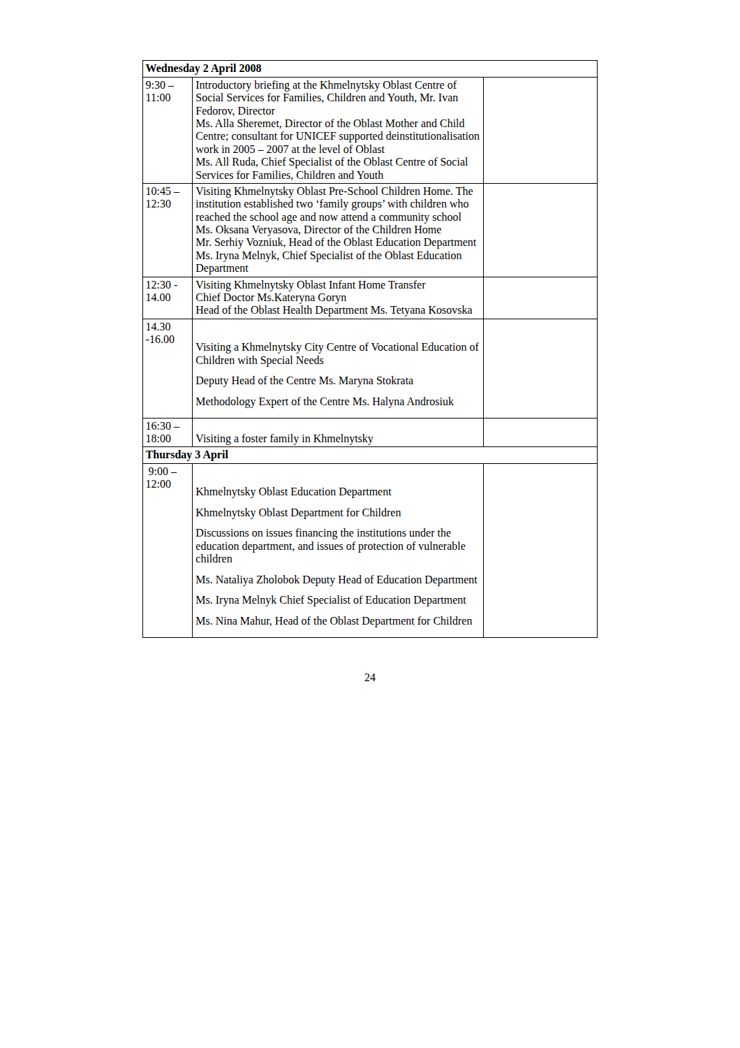| Wednesday 2 April 2008 |
| 9:30 – 11:00 | Introductory briefing at the Khmelnytsky Oblast Centre of Social Services for Families, Children and Youth, Mr. Ivan Fedorov, Director Ms. Alla Sheremet, Director of the Oblast Mother and Child Centre; consultant for UNICEF supported deinstitutionalisation work in 2005 – 2007 at the level of Oblast Ms. All Ruda, Chief Specialist of the Oblast Centre of Social Services for Families, Children and Youth | |
| 10:45 – 12:30 | Visiting Khmelnytsky Oblast Pre-School Children Home. The institution established two ‘family groups’ with children who reached the school age and now attend a community school Ms. Oksana Veryasova, Director of the Children Home Mr. Serhiy Vozniuk, Head of the Oblast Education Department Ms. Iryna Melnyk, Chief Specialist of the Oblast Education Department | |
| 12:30 - 14.00 | Visiting Khmelnytsky Oblast Infant Home Transfer Chief Doctor Ms.Kateryna Goryn Head of the Oblast Health Department Ms. Tetyana Kosovska | |
| 14.30 -16.00 | Visiting a Khmelnytsky City Centre of Vocational Education of Children with Special Needs Deputy Head of the Centre Ms. Maryna Stokrata Methodology Expert of the Centre Ms. Halyna Androsiuk | |
| 16:30 – 18:00 | Visiting a foster family in Khmelnytsky | |
| Thursday 3 April |
| 9:00 – 12:00 | Khmelnytsky Oblast Education Department Khmelnytsky Oblast Department for Children Discussions on issues financing the institutions under the education department, and issues of protection of vulnerable children Ms. Nataliya Zholobok Deputy Head of Education Department Ms. Iryna Melnyk Chief Specialist of Education Department Ms. Nina Mahur, Head of the Oblast Department for Children | |
24